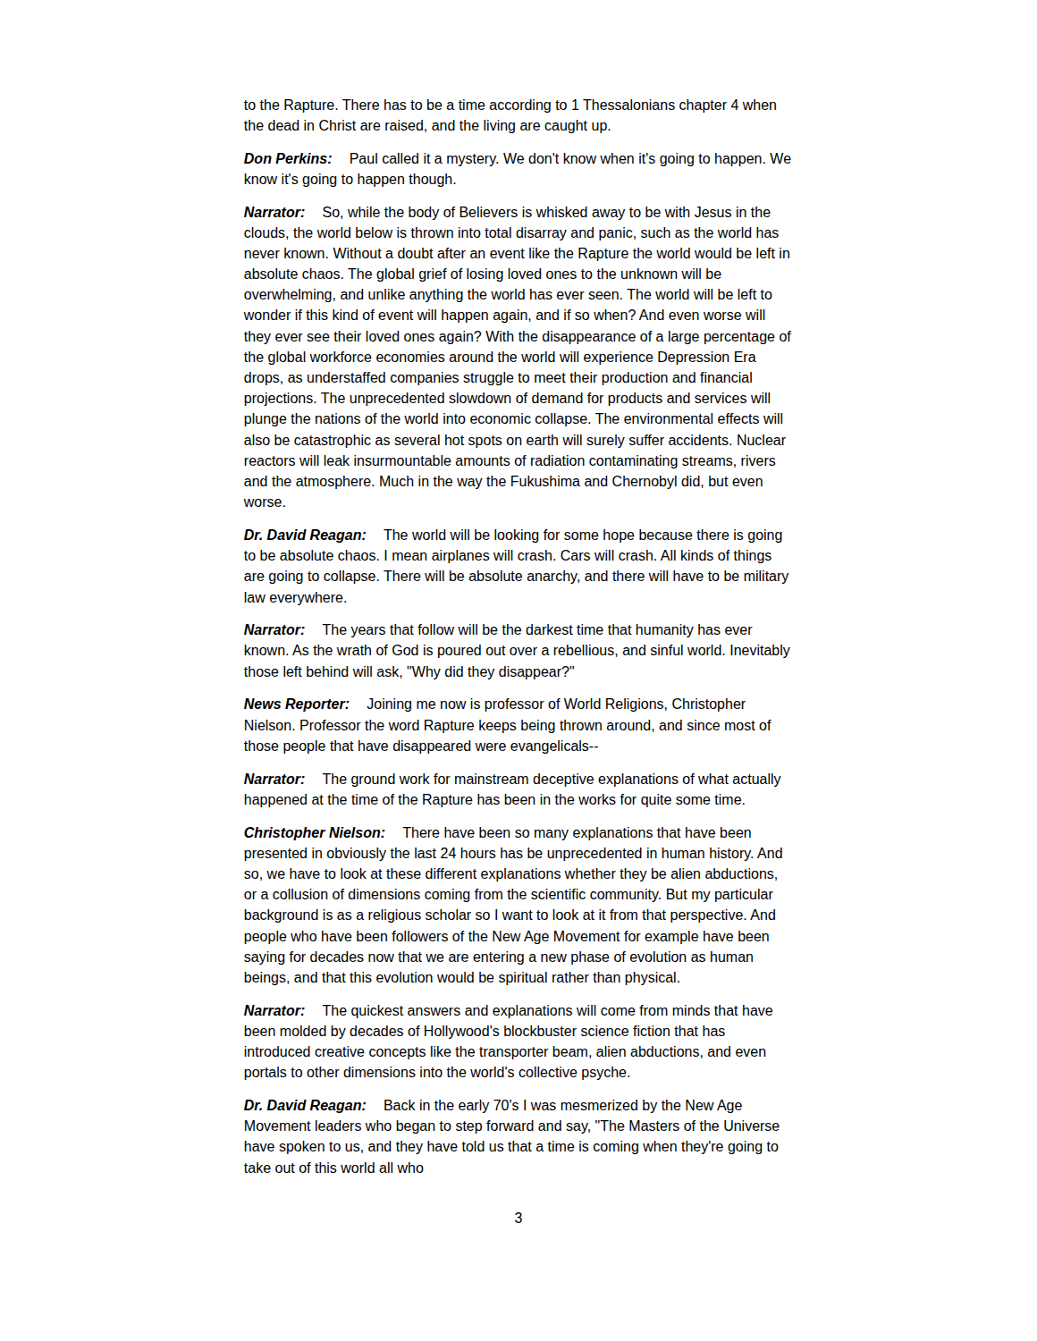to the Rapture. There has to be a time according to 1 Thessalonians chapter 4 when the dead in Christ are raised, and the living are caught up.
Don Perkins: Paul called it a mystery. We don't know when it's going to happen. We know it's going to happen though.
Narrator: So, while the body of Believers is whisked away to be with Jesus in the clouds, the world below is thrown into total disarray and panic, such as the world has never known. Without a doubt after an event like the Rapture the world would be left in absolute chaos. The global grief of losing loved ones to the unknown will be overwhelming, and unlike anything the world has ever seen. The world will be left to wonder if this kind of event will happen again, and if so when? And even worse will they ever see their loved ones again? With the disappearance of a large percentage of the global workforce economies around the world will experience Depression Era drops, as understaffed companies struggle to meet their production and financial projections. The unprecedented slowdown of demand for products and services will plunge the nations of the world into economic collapse. The environmental effects will also be catastrophic as several hot spots on earth will surely suffer accidents. Nuclear reactors will leak insurmountable amounts of radiation contaminating streams, rivers and the atmosphere. Much in the way the Fukushima and Chernobyl did, but even worse.
Dr. David Reagan: The world will be looking for some hope because there is going to be absolute chaos. I mean airplanes will crash. Cars will crash. All kinds of things are going to collapse. There will be absolute anarchy, and there will have to be military law everywhere.
Narrator: The years that follow will be the darkest time that humanity has ever known. As the wrath of God is poured out over a rebellious, and sinful world. Inevitably those left behind will ask, "Why did they disappear?"
News Reporter: Joining me now is professor of World Religions, Christopher Nielson. Professor the word Rapture keeps being thrown around, and since most of those people that have disappeared were evangelicals--
Narrator: The ground work for mainstream deceptive explanations of what actually happened at the time of the Rapture has been in the works for quite some time.
Christopher Nielson: There have been so many explanations that have been presented in obviously the last 24 hours has be unprecedented in human history. And so, we have to look at these different explanations whether they be alien abductions, or a collusion of dimensions coming from the scientific community. But my particular background is as a religious scholar so I want to look at it from that perspective. And people who have been followers of the New Age Movement for example have been saying for decades now that we are entering a new phase of evolution as human beings, and that this evolution would be spiritual rather than physical.
Narrator: The quickest answers and explanations will come from minds that have been molded by decades of Hollywood's blockbuster science fiction that has introduced creative concepts like the transporter beam, alien abductions, and even portals to other dimensions into the world's collective psyche.
Dr. David Reagan: Back in the early 70's I was mesmerized by the New Age Movement leaders who began to step forward and say, "The Masters of the Universe have spoken to us, and they have told us that a time is coming when they're going to take out of this world all who
3